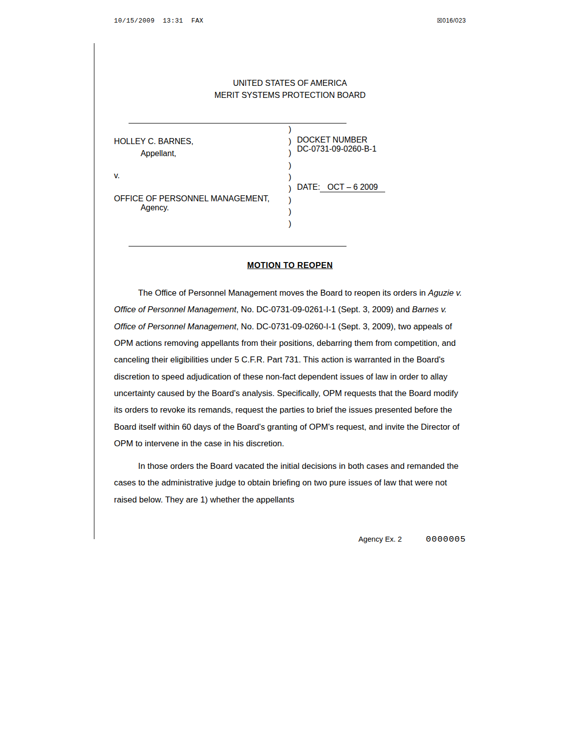10/15/2009 13:31 FAX ☒016/023
UNITED STATES OF AMERICA
MERIT SYSTEMS PROTECTION BOARD
| | ) | |
| HOLLEY C. BARNES, Appellant, | ) ) | DOCKET NUMBER DC-0731-09-0260-B-1 |
| | ) | |
| v. | ) | |
| | ) | DATE: OCT – 6 2009 |
| OFFICE OF PERSONNEL MANAGEMENT, Agency. | ) ) | |
| | ) | |
MOTION TO REOPEN
The Office of Personnel Management moves the Board to reopen its orders in Aguzie v. Office of Personnel Management, No. DC-0731-09-0261-I-1 (Sept. 3, 2009) and Barnes v. Office of Personnel Management, No. DC-0731-09-0260-I-1 (Sept. 3, 2009), two appeals of OPM actions removing appellants from their positions, debarring them from competition, and canceling their eligibilities under 5 C.F.R. Part 731. This action is warranted in the Board's discretion to speed adjudication of these non-fact dependent issues of law in order to allay uncertainty caused by the Board's analysis. Specifically, OPM requests that the Board modify its orders to revoke its remands, request the parties to brief the issues presented before the Board itself within 60 days of the Board's granting of OPM's request, and invite the Director of OPM to intervene in the case in his discretion.
In those orders the Board vacated the initial decisions in both cases and remanded the cases to the administrative judge to obtain briefing on two pure issues of law that were not raised below. They are 1) whether the appellants
Agency Ex. 2 0000005